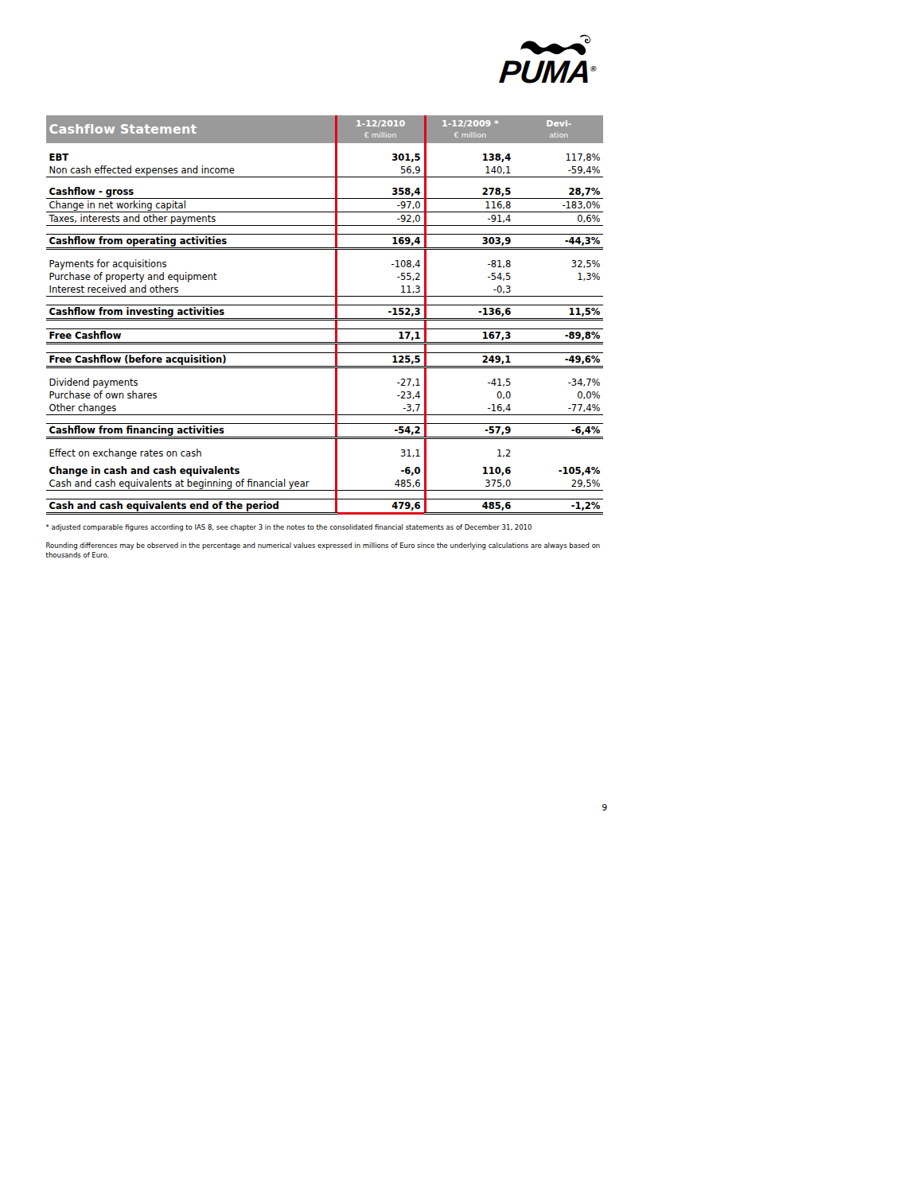PUMA®
| Cashflow Statement | 1-12/2010 € million | 1-12/2009 * € million | Devi- ation |
| EBT | 301,5 | 138,4 | 117,8% |
| Non cash effected expenses and income | 56,9 | 140,1 | -59,4% |
| Cashflow - gross | 358,4 | 278,5 | 28,7% |
| Change in net working capital | -97,0 | 116,8 | -183,0% |
| Taxes, interests and other payments | -92,0 | -91,4 | 0,6% |
| Cashflow from operating activities | 169,4 | 303,9 | -44,3% |
| Payments for acquisitions | -108,4 | -81,8 | 32,5% |
| Purchase of property and equipment | -55,2 | -54,5 | 1,3% |
| Interest received and others | 11,3 | -0,3 | |
| Cashflow from investing activities | -152,3 | -136,6 | 11,5% |
| Free Cashflow | 17,1 | 167,3 | -89,8% |
| Free Cashflow (before acquisition) | 125,5 | 249,1 | -49,6% |
| Dividend payments | -27,1 | -41,5 | -34,7% |
| Purchase of own shares | -23,4 | 0,0 | 0,0% |
| Other changes | -3,7 | -16,4 | -77,4% |
| Cashflow from financing activities | -54,2 | -57,9 | -6,4% |
| Effect on exchange rates on cash | 31,1 | 1,2 | |
| Change in cash and cash equivalents | -6,0 | 110,6 | -105,4% |
| Cash and cash equivalents at beginning of financial year | 485,6 | 375,0 | 29,5% |
| Cash and cash equivalents end of the period | 479,6 | 485,6 | -1,2% |
* adjusted comparable figures according to IAS 8, see chapter 3 in the notes to the consolidated financial statements as of December 31, 2010
Rounding differences may be observed in the percentage and numerical values expressed in millions of Euro since the underlying calculations are always based on thousands of Euro.
9